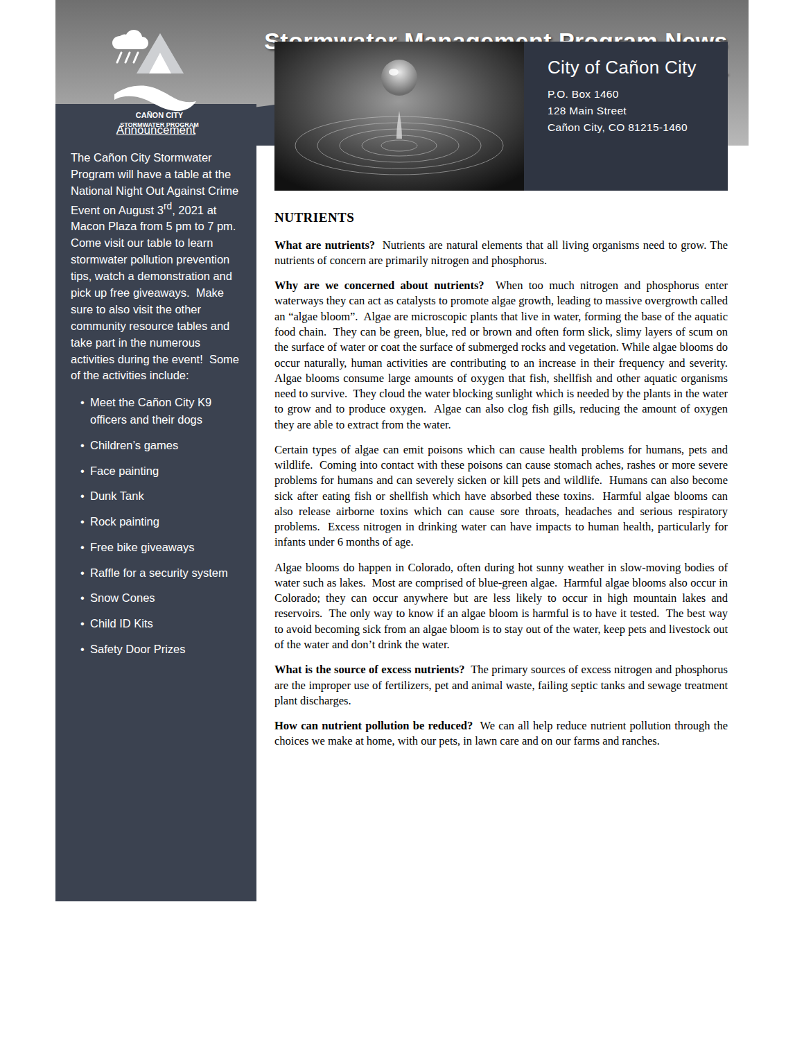CAÑON CITY STORMWATER PROGRAM
Stormwater Management Program News
Third Quarter 2021
Announcement
The Cañon City Stormwater Program will have a table at the National Night Out Against Crime Event on August 3rd, 2021 at Macon Plaza from 5 pm to 7 pm. Come visit our table to learn stormwater pollution prevention tips, watch a demonstration and pick up free giveaways. Make sure to also visit the other community resource tables and take part in the numerous activities during the event! Some of the activities include:
Meet the Cañon City K9 officers and their dogs
Children’s games
Face painting
Dunk Tank
Rock painting
Free bike giveaways
Raffle for a security system
Snow Cones
Child ID Kits
Safety Door Prizes
City of Cañon City
P.O. Box 1460
128 Main Street
Cañon City, CO 81215-1460
NUTRIENTS
What are nutrients? Nutrients are natural elements that all living organisms need to grow. The nutrients of concern are primarily nitrogen and phosphorus.
Why are we concerned about nutrients? When too much nitrogen and phosphorus enter waterways they can act as catalysts to promote algae growth, leading to massive overgrowth called an “algae bloom”. Algae are microscopic plants that live in water, forming the base of the aquatic food chain. They can be green, blue, red or brown and often form slick, slimy layers of scum on the surface of water or coat the surface of submerged rocks and vegetation. While algae blooms do occur naturally, human activities are contributing to an increase in their frequency and severity. Algae blooms consume large amounts of oxygen that fish, shellfish and other aquatic organisms need to survive. They cloud the water blocking sunlight which is needed by the plants in the water to grow and to produce oxygen. Algae can also clog fish gills, reducing the amount of oxygen they are able to extract from the water.
Certain types of algae can emit poisons which can cause health problems for humans, pets and wildlife. Coming into contact with these poisons can cause stomach aches, rashes or more severe problems for humans and can severely sicken or kill pets and wildlife. Humans can also become sick after eating fish or shellfish which have absorbed these toxins. Harmful algae blooms can also release airborne toxins which can cause sore throats, headaches and serious respiratory problems. Excess nitrogen in drinking water can have impacts to human health, particularly for infants under 6 months of age.
Algae blooms do happen in Colorado, often during hot sunny weather in slow-moving bodies of water such as lakes. Most are comprised of blue-green algae. Harmful algae blooms also occur in Colorado; they can occur anywhere but are less likely to occur in high mountain lakes and reservoirs. The only way to know if an algae bloom is harmful is to have it tested. The best way to avoid becoming sick from an algae bloom is to stay out of the water, keep pets and livestock out of the water and don’t drink the water.
What is the source of excess nutrients? The primary sources of excess nitrogen and phosphorus are the improper use of fertilizers, pet and animal waste, failing septic tanks and sewage treatment plant discharges.
How can nutrient pollution be reduced? We can all help reduce nutrient pollution through the choices we make at home, with our pets, in lawn care and on our farms and ranches.